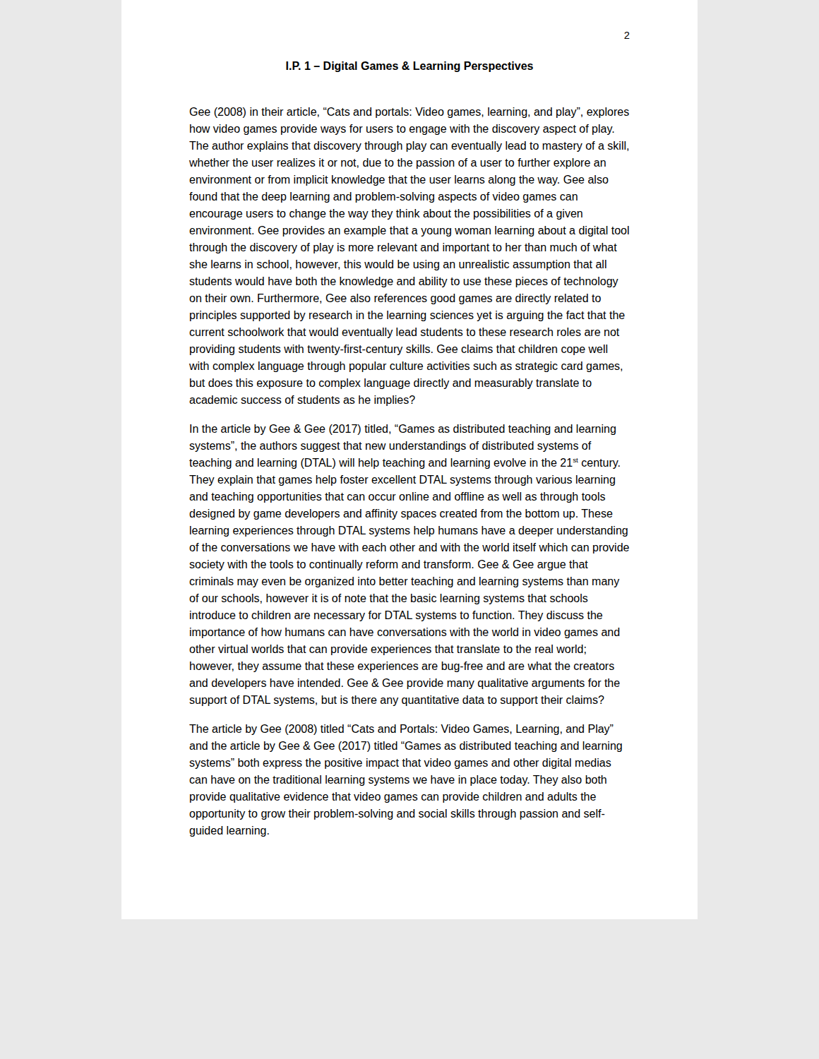2
I.P. 1 – Digital Games & Learning Perspectives
Gee (2008) in their article, “Cats and portals: Video games, learning, and play”, explores how video games provide ways for users to engage with the discovery aspect of play. The author explains that discovery through play can eventually lead to mastery of a skill, whether the user realizes it or not, due to the passion of a user to further explore an environment or from implicit knowledge that the user learns along the way. Gee also found that the deep learning and problem-solving aspects of video games can encourage users to change the way they think about the possibilities of a given environment. Gee provides an example that a young woman learning about a digital tool through the discovery of play is more relevant and important to her than much of what she learns in school, however, this would be using an unrealistic assumption that all students would have both the knowledge and ability to use these pieces of technology on their own. Furthermore, Gee also references good games are directly related to principles supported by research in the learning sciences yet is arguing the fact that the current schoolwork that would eventually lead students to these research roles are not providing students with twenty-first-century skills. Gee claims that children cope well with complex language through popular culture activities such as strategic card games, but does this exposure to complex language directly and measurably translate to academic success of students as he implies?
In the article by Gee & Gee (2017) titled, “Games as distributed teaching and learning systems”, the authors suggest that new understandings of distributed systems of teaching and learning (DTAL) will help teaching and learning evolve in the 21st century. They explain that games help foster excellent DTAL systems through various learning and teaching opportunities that can occur online and offline as well as through tools designed by game developers and affinity spaces created from the bottom up. These learning experiences through DTAL systems help humans have a deeper understanding of the conversations we have with each other and with the world itself which can provide society with the tools to continually reform and transform. Gee & Gee argue that criminals may even be organized into better teaching and learning systems than many of our schools, however it is of note that the basic learning systems that schools introduce to children are necessary for DTAL systems to function. They discuss the importance of how humans can have conversations with the world in video games and other virtual worlds that can provide experiences that translate to the real world; however, they assume that these experiences are bug-free and are what the creators and developers have intended. Gee & Gee provide many qualitative arguments for the support of DTAL systems, but is there any quantitative data to support their claims?
The article by Gee (2008) titled “Cats and Portals: Video Games, Learning, and Play” and the article by Gee & Gee (2017) titled “Games as distributed teaching and learning systems” both express the positive impact that video games and other digital medias can have on the traditional learning systems we have in place today. They also both provide qualitative evidence that video games can provide children and adults the opportunity to grow their problem-solving and social skills through passion and self-guided learning.